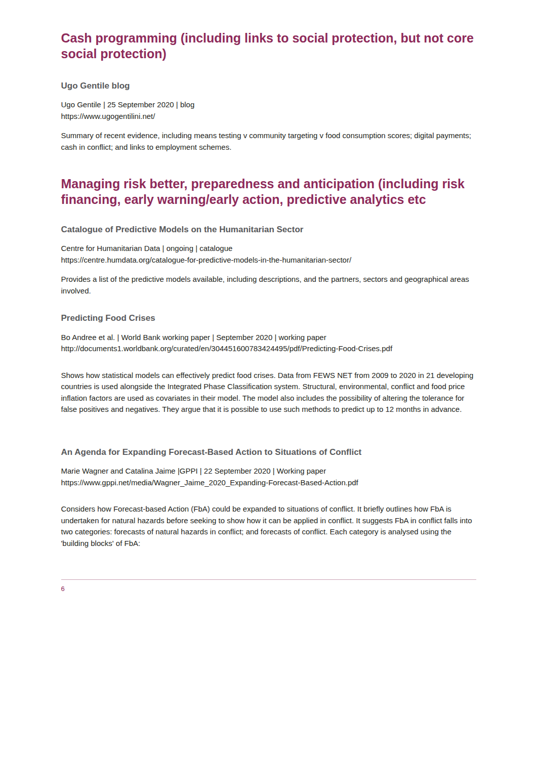Cash programming (including links to social protection, but not core social protection)
Ugo Gentile blog
Ugo Gentile | 25 September 2020 | blog
https://www.ugogentilini.net/
Summary of recent evidence, including means testing v community targeting v food consumption scores; digital payments; cash in conflict; and links to employment schemes.
Managing risk better, preparedness and anticipation (including risk financing, early warning/early action, predictive analytics etc
Catalogue of Predictive Models on the Humanitarian Sector
Centre for Humanitarian Data | ongoing | catalogue
https://centre.humdata.org/catalogue-for-predictive-models-in-the-humanitarian-sector/
Provides a list of the predictive models available, including descriptions, and the partners, sectors and geographical areas involved.
Predicting Food Crises
Bo Andree et al. | World Bank working paper | September 2020 | working paper
http://documents1.worldbank.org/curated/en/304451600783424495/pdf/Predicting-Food-Crises.pdf
Shows how statistical models can effectively predict food crises. Data from FEWS NET from 2009 to 2020 in 21 developing countries is used alongside the Integrated Phase Classification system. Structural, environmental, conflict and food price inflation factors are used as covariates in their model. The model also includes the possibility of altering the tolerance for false positives and negatives. They argue that it is possible to use such methods to predict up to 12 months in advance.
An Agenda for Expanding Forecast-Based Action to Situations of Conflict
Marie Wagner and Catalina Jaime |GPPI | 22 September 2020 | Working paper
https://www.gppi.net/media/Wagner_Jaime_2020_Expanding-Forecast-Based-Action.pdf
Considers how Forecast-based Action (FbA) could be expanded to situations of conflict. It briefly outlines how FbA is undertaken for natural hazards before seeking to show how it can be applied in conflict. It suggests FbA in conflict falls into two categories: forecasts of natural hazards in conflict; and forecasts of conflict. Each category is analysed using the 'building blocks' of FbA:
6